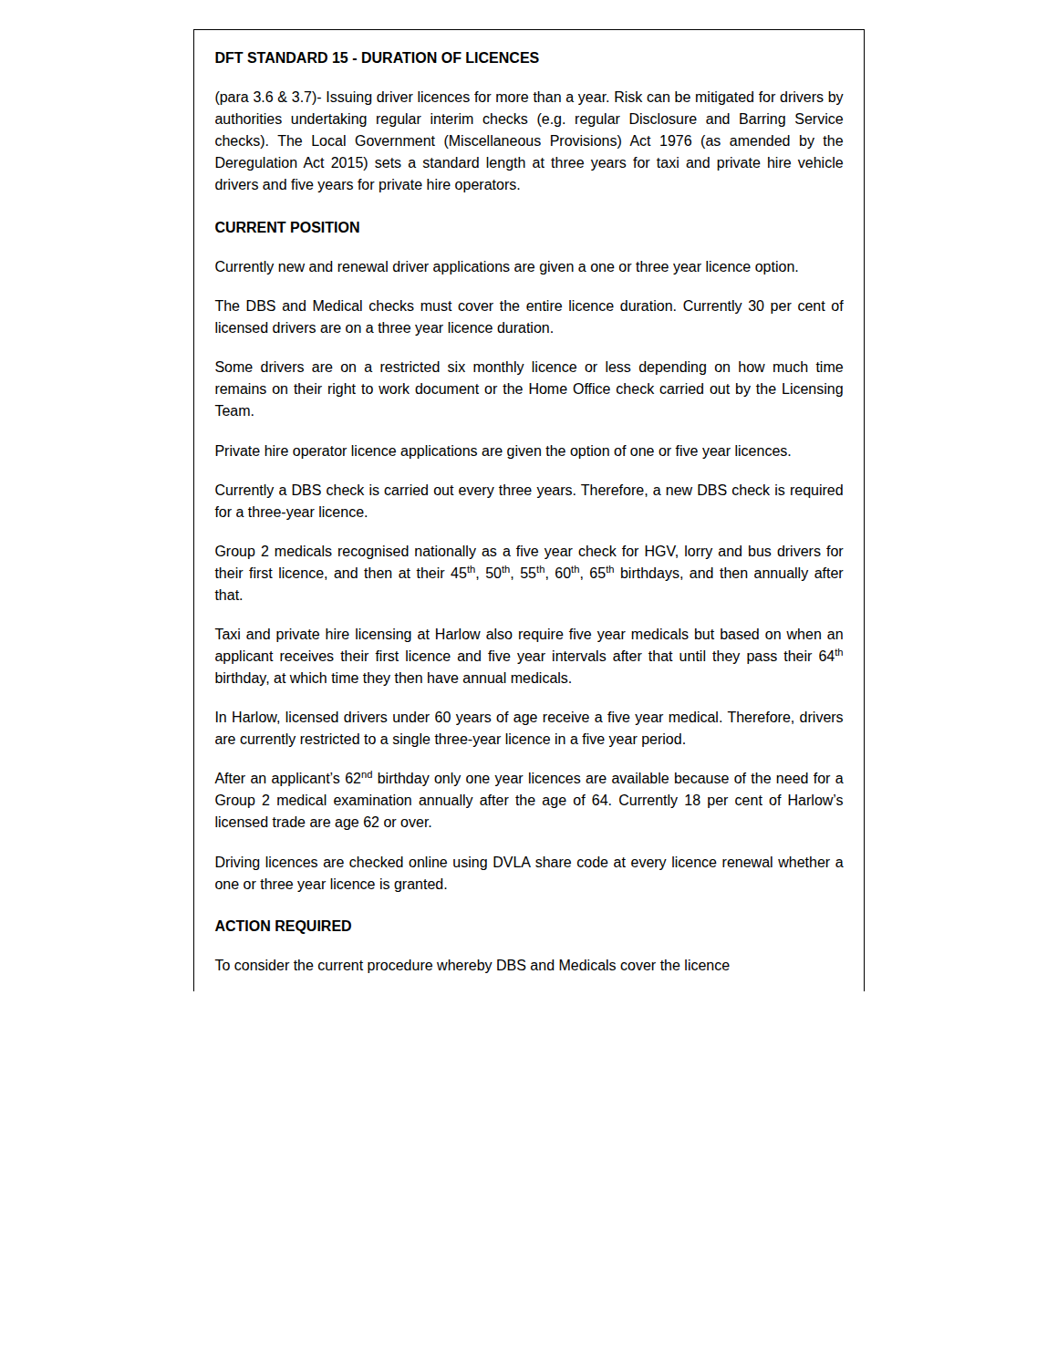DFT Standard 15 - Duration of Licences
(para 3.6 & 3.7)- Issuing driver licences for more than a year. Risk can be mitigated for drivers by authorities undertaking regular interim checks (e.g. regular Disclosure and Barring Service checks). The Local Government (Miscellaneous Provisions) Act 1976 (as amended by the Deregulation Act 2015) sets a standard length at three years for taxi and private hire vehicle drivers and five years for private hire operators.
Current Position
Currently new and renewal driver applications are given a one or three year licence option.
The DBS and Medical checks must cover the entire licence duration. Currently 30 per cent of licensed drivers are on a three year licence duration.
Some drivers are on a restricted six monthly licence or less depending on how much time remains on their right to work document or the Home Office check carried out by the Licensing Team.
Private hire operator licence applications are given the option of one or five year licences.
Currently a DBS check is carried out every three years. Therefore, a new DBS check is required for a three-year licence.
Group 2 medicals recognised nationally as a five year check for HGV, lorry and bus drivers for their first licence, and then at their 45th, 50th, 55th, 60th, 65th birthdays, and then annually after that.
Taxi and private hire licensing at Harlow also require five year medicals but based on when an applicant receives their first licence and five year intervals after that until they pass their 64th birthday, at which time they then have annual medicals.
In Harlow, licensed drivers under 60 years of age receive a five year medical. Therefore, drivers are currently restricted to a single three-year licence in a five year period.
After an applicant’s 62nd birthday only one year licences are available because of the need for a Group 2 medical examination annually after the age of 64. Currently 18 per cent of Harlow’s licensed trade are age 62 or over.
Driving licences are checked online using DVLA share code at every licence renewal whether a one or three year licence is granted.
Action Required
To consider the current procedure whereby DBS and Medicals cover the licence